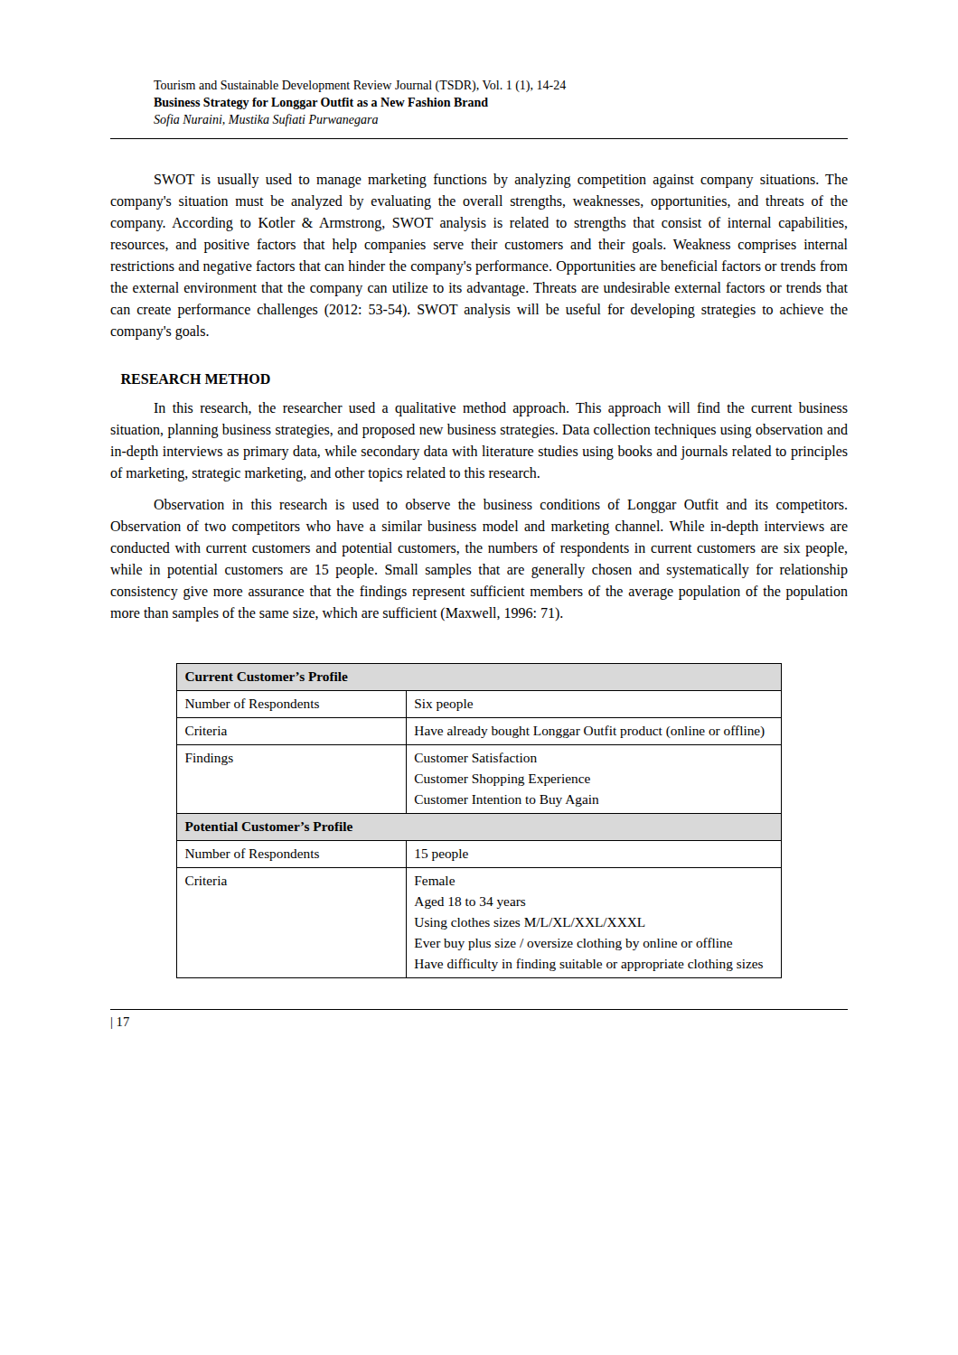Tourism and Sustainable Development Review Journal (TSDR), Vol. 1 (1), 14-24
Business Strategy for Longgar Outfit as a New Fashion Brand
Sofia Nuraini, Mustika Sufiati Purwanegara
SWOT is usually used to manage marketing functions by analyzing competition against company situations. The company's situation must be analyzed by evaluating the overall strengths, weaknesses, opportunities, and threats of the company. According to Kotler & Armstrong, SWOT analysis is related to strengths that consist of internal capabilities, resources, and positive factors that help companies serve their customers and their goals. Weakness comprises internal restrictions and negative factors that can hinder the company's performance. Opportunities are beneficial factors or trends from the external environment that the company can utilize to its advantage. Threats are undesirable external factors or trends that can create performance challenges (2012: 53-54). SWOT analysis will be useful for developing strategies to achieve the company's goals.
RESEARCH METHOD
In this research, the researcher used a qualitative method approach. This approach will find the current business situation, planning business strategies, and proposed new business strategies. Data collection techniques using observation and in-depth interviews as primary data, while secondary data with literature studies using books and journals related to principles of marketing, strategic marketing, and other topics related to this research.
Observation in this research is used to observe the business conditions of Longgar Outfit and its competitors. Observation of two competitors who have a similar business model and marketing channel. While in-depth interviews are conducted with current customers and potential customers, the numbers of respondents in current customers are six people, while in potential customers are 15 people. Small samples that are generally chosen and systematically for relationship consistency give more assurance that the findings represent sufficient members of the average population of the population more than samples of the same size, which are sufficient (Maxwell, 1996: 71).
| Current Customer’s Profile |
| Number of Respondents | Six people |
| Criteria | Have already bought Longgar Outfit product (online or offline) |
| Findings | Customer Satisfaction Customer Shopping Experience Customer Intention to Buy Again |
| Potential Customer’s Profile |
| Number of Respondents | 15 people |
| Criteria | Female Aged 18 to 34 years Using clothes sizes M/L/XL/XXL/XXXL Ever buy plus size / oversize clothing by online or offline Have difficulty in finding suitable or appropriate clothing sizes |
| 17